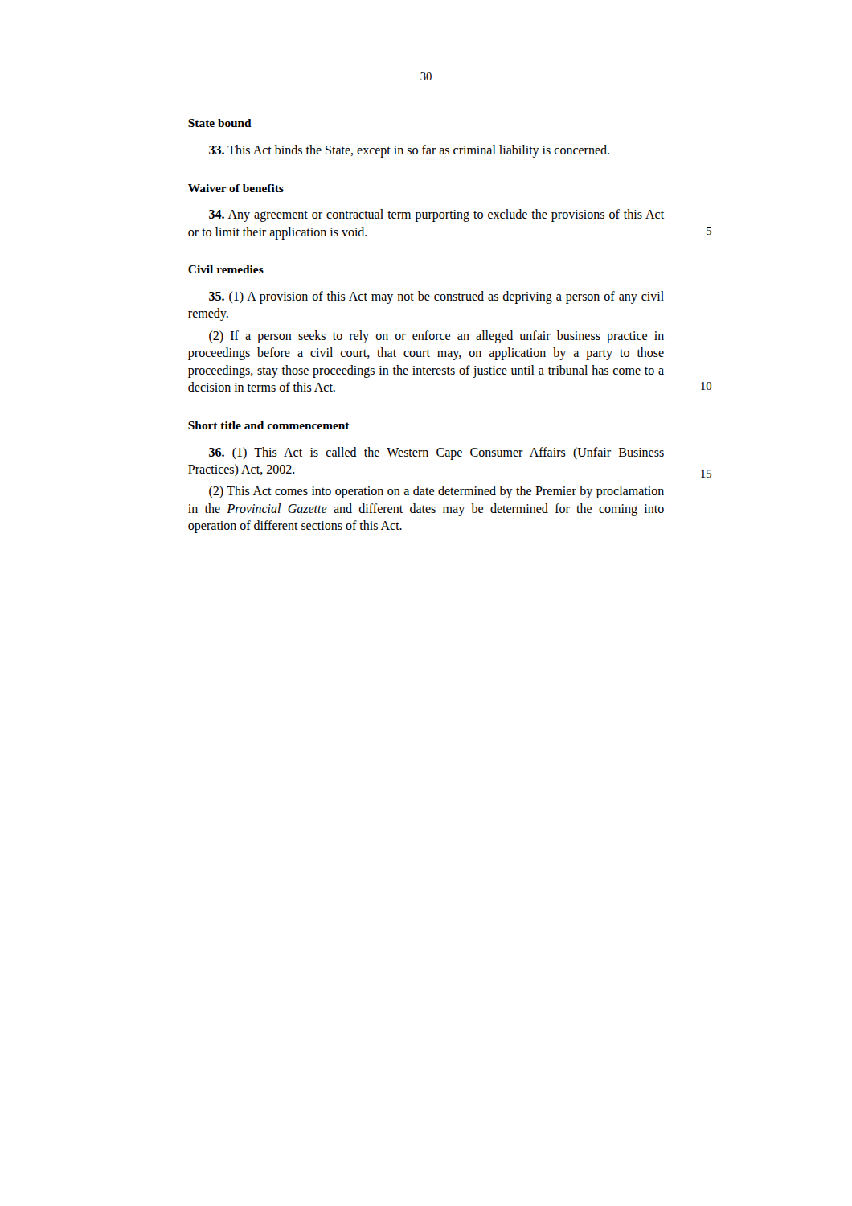30
State bound
33. This Act binds the State, except in so far as criminal liability is concerned.
Waiver of benefits
34. Any agreement or contractual term purporting to exclude the provisions of this Act or to limit their application is void.5
Civil remedies
35. (1) A provision of this Act may not be construed as depriving a person of any civil remedy.
(2) If a person seeks to rely on or enforce an alleged unfair business practice in proceedings before a civil court, that court may, on application by a party to those proceedings, stay those proceedings in the interests of justice until a tribunal has come to a decision in terms of this Act.10
Short title and commencement
36. (1) This Act is called the Western Cape Consumer Affairs (Unfair Business Practices) Act, 2002.
(2) This Act comes into operation on a date determined by the Premier by proclamation in the Provincial Gazette and different dates may be determined for the coming into operation of different sections of this Act.15